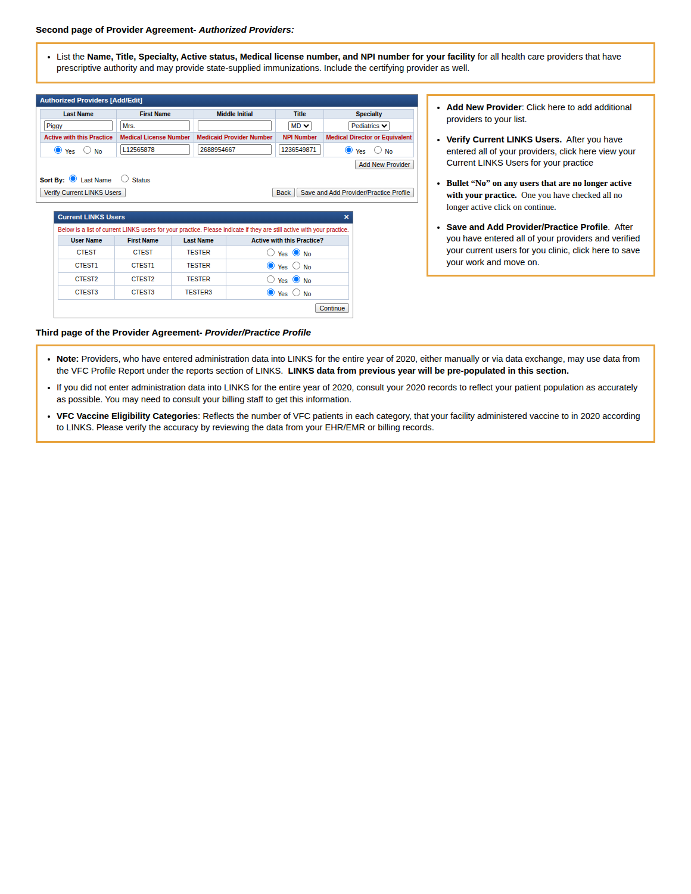Second page of Provider Agreement- Authorized Providers:
List the Name, Title, Specialty, Active status, Medical license number, and NPI number for your facility for all health care providers that have prescriptive authority and may provide state-supplied immunizations. Include the certifying provider as well.
Authorized Providers [Add/Edit]
| Last Name | First Name | Middle Initial | Title | Specialty |
| --- | --- | --- | --- | --- |
| | | | MD | Pediatrics |
| Active with this Practice | Medical License Number | Medicaid Provider Number | NPI Number | Medical Director or Equivalent |
| Yes No | | | | Yes No |
Add New Provider
Sort By: Last Name Status
Verify Current LINKS Users
Back Save and Add Provider/Practice Profile
Current LINKS Users ✕
Below is a list of current LINKS users for your practice. Please indicate if they are still active with your practice.
| User Name | First Name | Last Name | Active with this Practice? |
| --- | --- | --- | --- |
| CTEST | CTEST | TESTER | Yes No |
| CTEST1 | CTEST1 | TESTER | Yes No |
| CTEST2 | CTEST2 | TESTER | Yes No |
| CTEST3 | CTEST3 | TESTER3 | Yes No |
Continue
Add New Provider: Click here to add additional providers to your list.
Verify Current LINKS Users. After you have entered all of your providers, click here view your Current LINKS Users for your practice
Bullet “No” on any users that are no longer active with your practice. One you have checked all no longer active click on continue.
Save and Add Provider/Practice Profile. After you have entered all of your providers and verified your current users for you clinic, click here to save your work and move on.
Third page of the Provider Agreement- Provider/Practice Profile
Note: Providers, who have entered administration data into LINKS for the entire year of 2020, either manually or via data exchange, may use data from the VFC Profile Report under the reports section of LINKS. LINKS data from previous year will be pre-populated in this section.
If you did not enter administration data into LINKS for the entire year of 2020, consult your 2020 records to reflect your patient population as accurately as possible. You may need to consult your billing staff to get this information.
VFC Vaccine Eligibility Categories: Reflects the number of VFC patients in each category, that your facility administered vaccine to in 2020 according to LINKS. Please verify the accuracy by reviewing the data from your EHR/EMR or billing records.